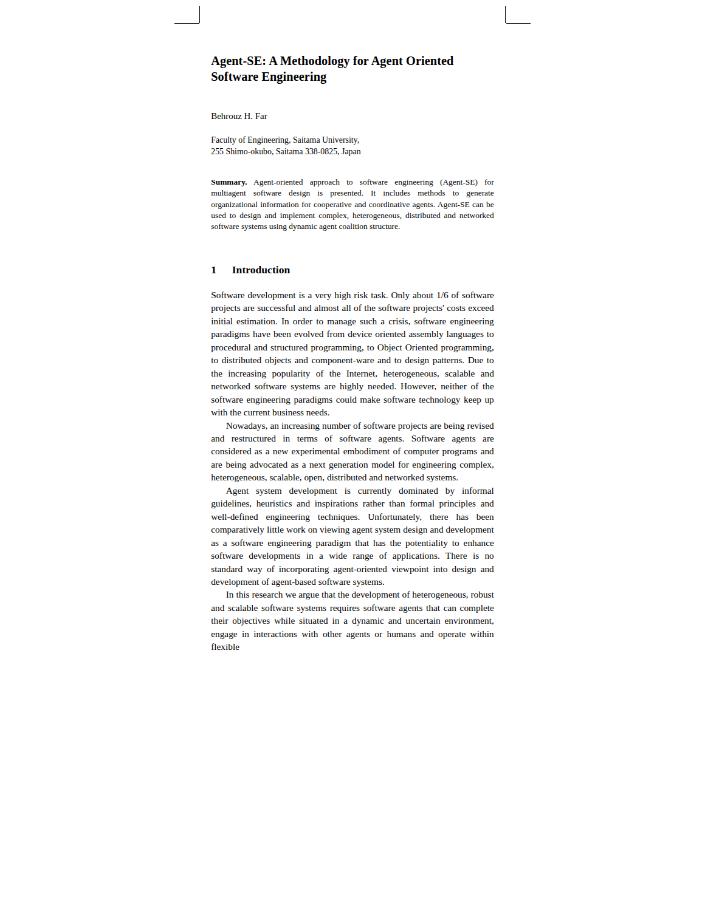Agent-SE: A Methodology for Agent Oriented
Software Engineering
Behrouz H. Far
Faculty of Engineering, Saitama University,
255 Shimo-okubo, Saitama 338-0825, Japan
Summary. Agent-oriented approach to software engineering (Agent-SE) for multiagent software design is presented. It includes methods to generate organizational information for cooperative and coordinative agents. Agent-SE can be used to design and implement complex, heterogeneous, distributed and networked software systems using dynamic agent coalition structure.
1 Introduction
Software development is a very high risk task. Only about 1/6 of software projects are successful and almost all of the software projects' costs exceed initial estimation. In order to manage such a crisis, software engineering paradigms have been evolved from device oriented assembly languages to procedural and structured programming, to Object Oriented programming, to distributed objects and component-ware and to design patterns. Due to the increasing popularity of the Internet, heterogeneous, scalable and networked software systems are highly needed. However, neither of the software engineering paradigms could make software technology keep up with the current business needs.
Nowadays, an increasing number of software projects are being revised and restructured in terms of software agents. Software agents are considered as a new experimental embodiment of computer programs and are being advocated as a next generation model for engineering complex, heterogeneous, scalable, open, distributed and networked systems.
Agent system development is currently dominated by informal guidelines, heuristics and inspirations rather than formal principles and well-defined engineering techniques. Unfortunately, there has been comparatively little work on viewing agent system design and development as a software engineering paradigm that has the potentiality to enhance software developments in a wide range of applications. There is no standard way of incorporating agent-oriented viewpoint into design and development of agent-based software systems.
In this research we argue that the development of heterogeneous, robust and scalable software systems requires software agents that can complete their objectives while situated in a dynamic and uncertain environment, engage in interactions with other agents or humans and operate within flexible